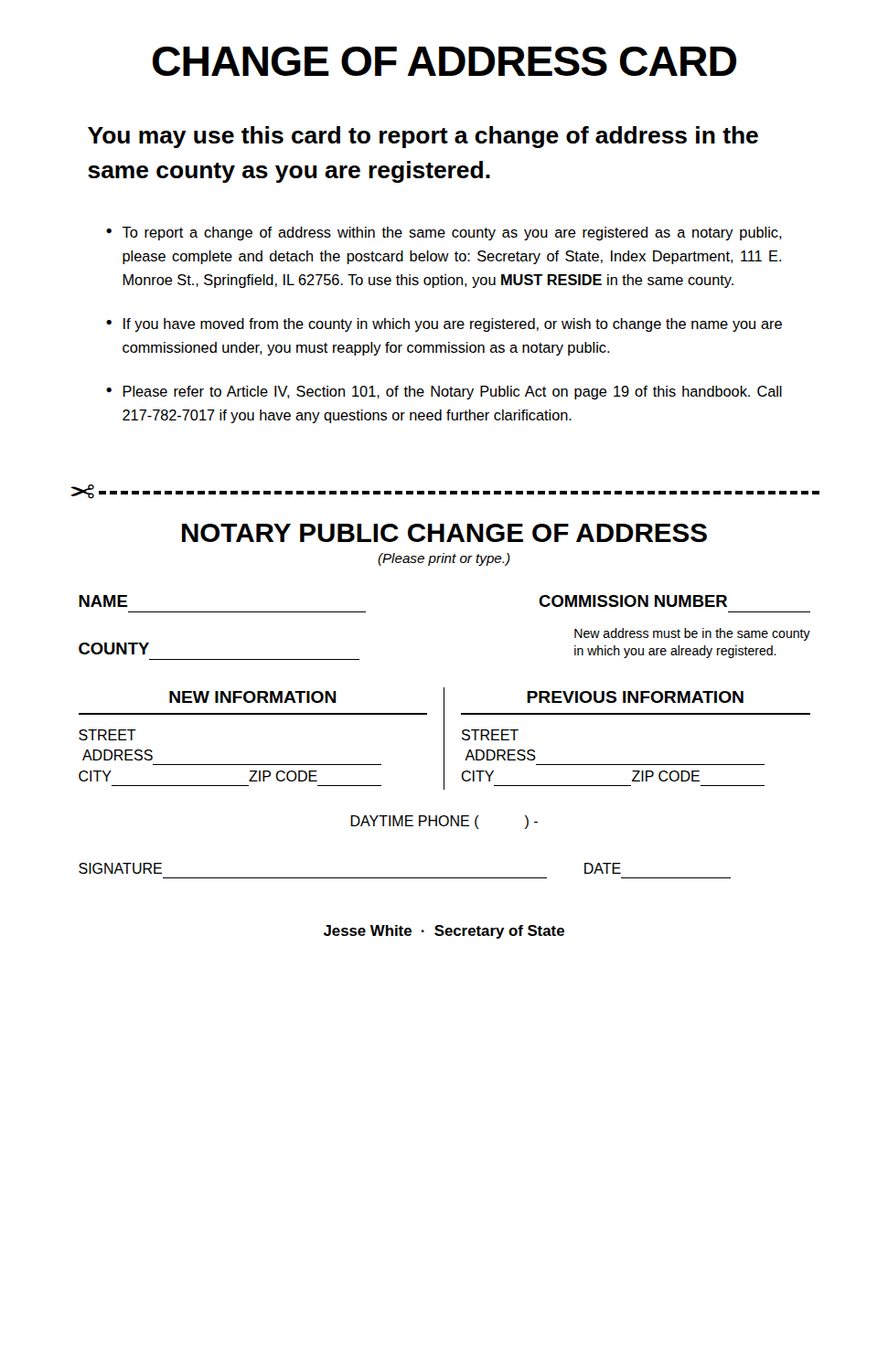CHANGE OF ADDRESS CARD
You may use this card to report a change of address in the same county as you are registered.
To report a change of address within the same county as you are registered as a notary public, please complete and detach the postcard below to: Secretary of State, Index Department, 111 E. Monroe St., Springfield, IL 62756. To use this option, you MUST RESIDE in the same county.
If you have moved from the county in which you are registered, or wish to change the name you are commissioned under, you must reapply for commission as a notary public.
Please refer to Article IV, Section 101, of the Notary Public Act on page 19 of this handbook. Call 217-782-7017 if you have any questions or need further clarification.
✂
NOTARY PUBLIC CHANGE OF ADDRESS
(Please print or type.)
NAME COMMISSION NUMBER
COUNTY New address must be in the same county
in which you are already registered.
NEW INFORMATION
STREET
ADDRESS
CITY ZIP CODE
PREVIOUS INFORMATION
STREET
ADDRESS
CITY ZIP CODE
DAYTIME PHONE ( ) -
SIGNATURE DATE
Jesse White · Secretary of State